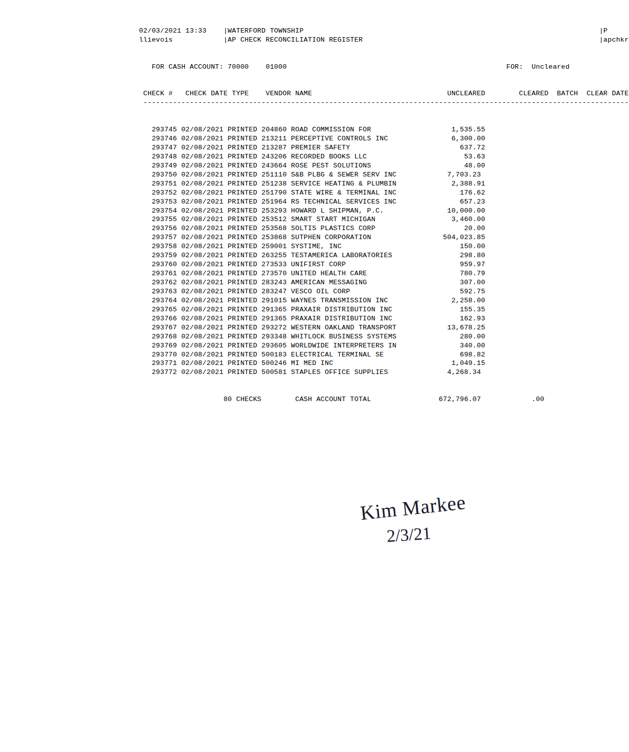02/03/2021 13:33    |WATERFORD TOWNSHIP                                                                      |P     2
llievois            |AP CHECK RECONCILIATION REGISTER                                                        |apchkrcn


   FOR CASH ACCOUNT: 70000    01000                                                    FOR:  Uncleared


 CHECK #   CHECK DATE TYPE    VENDOR NAME                                UNCLEARED        CLEARED  BATCH  CLEAR DATE
 ---------------------------------------------------------------------------------------------------------------------


   293745 02/08/2021 PRINTED 204860 ROAD COMMISSION FOR                   1,535.55
   293746 02/08/2021 PRINTED 213211 PERCEPTIVE CONTROLS INC               6,300.00
   293747 02/08/2021 PRINTED 213287 PREMIER SAFETY                          637.72
   293748 02/08/2021 PRINTED 243206 RECORDED BOOKS LLC                       53.63
   293749 02/08/2021 PRINTED 243664 ROSE PEST SOLUTIONS                      48.00
   293750 02/08/2021 PRINTED 251110 S&B PLBG & SEWER SERV INC            7,703.23
   293751 02/08/2021 PRINTED 251238 SERVICE HEATING & PLUMBIN             2,388.91
   293752 02/08/2021 PRINTED 251790 STATE WIRE & TERMINAL INC               176.62
   293753 02/08/2021 PRINTED 251964 RS TECHNICAL SERVICES INC               657.23
   293754 02/08/2021 PRINTED 253293 HOWARD L SHIPMAN, P.C.               10,000.00
   293755 02/08/2021 PRINTED 253512 SMART START MICHIGAN                  3,460.00
   293756 02/08/2021 PRINTED 253568 SOLTIS PLASTICS CORP                     20.00
   293757 02/08/2021 PRINTED 253868 SUTPHEN CORPORATION                 504,023.85
   293758 02/08/2021 PRINTED 259001 SYSTIME, INC                            150.00
   293759 02/08/2021 PRINTED 263255 TESTAMERICA LABORATORIES                298.80
   293760 02/08/2021 PRINTED 273533 UNIFIRST CORP                           959.97
   293761 02/08/2021 PRINTED 273570 UNITED HEALTH CARE                      780.79
   293762 02/08/2021 PRINTED 283243 AMERICAN MESSAGING                      307.00
   293763 02/08/2021 PRINTED 283247 VESCO OIL CORP                          592.75
   293764 02/08/2021 PRINTED 291015 WAYNES TRANSMISSION INC               2,258.00
   293765 02/08/2021 PRINTED 291365 PRAXAIR DISTRIBUTION INC                155.35
   293766 02/08/2021 PRINTED 291365 PRAXAIR DISTRIBUTION INC                162.93
   293767 02/08/2021 PRINTED 293272 WESTERN OAKLAND TRANSPORT            13,678.25
   293768 02/08/2021 PRINTED 293348 WHITLOCK BUSINESS SYSTEMS               280.00
   293769 02/08/2021 PRINTED 293605 WORLDWIDE INTERPRETERS IN               340.00
   293770 02/08/2021 PRINTED 500183 ELECTRICAL TERMINAL SE                  698.82
   293771 02/08/2021 PRINTED 500246 MI MED INC                            1,049.15
   293772 02/08/2021 PRINTED 500581 STAPLES OFFICE SUPPLIES              4,268.34


                    80 CHECKS        CASH ACCOUNT TOTAL                672,796.07            .00
Kim Markee
2/3/21